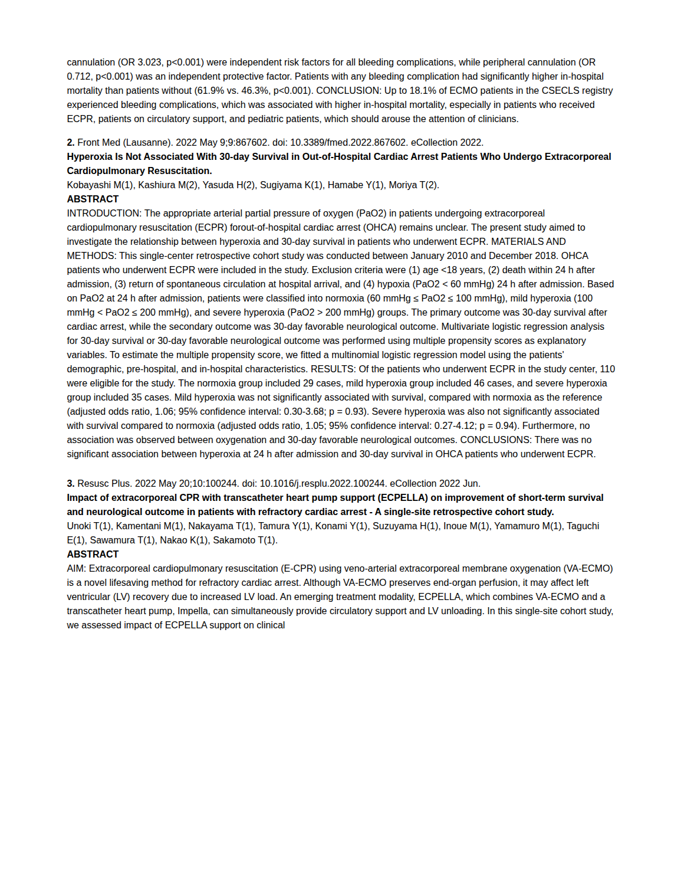cannulation (OR 3.023, p<0.001) were independent risk factors for all bleeding complications, while peripheral cannulation (OR 0.712, p<0.001) was an independent protective factor. Patients with any bleeding complication had significantly higher in-hospital mortality than patients without (61.9% vs. 46.3%, p<0.001). CONCLUSION: Up to 18.1% of ECMO patients in the CSECLS registry experienced bleeding complications, which was associated with higher in-hospital mortality, especially in patients who received ECPR, patients on circulatory support, and pediatric patients, which should arouse the attention of clinicians.
2. Front Med (Lausanne). 2022 May 9;9:867602. doi: 10.3389/fmed.2022.867602. eCollection 2022.
Hyperoxia Is Not Associated With 30-day Survival in Out-of-Hospital Cardiac Arrest Patients Who Undergo Extracorporeal Cardiopulmonary Resuscitation.
Kobayashi M(1), Kashiura M(2), Yasuda H(2), Sugiyama K(1), Hamabe Y(1), Moriya T(2).
ABSTRACT
INTRODUCTION: The appropriate arterial partial pressure of oxygen (PaO2) in patients undergoing extracorporeal cardiopulmonary resuscitation (ECPR) forout-of-hospital cardiac arrest (OHCA) remains unclear. The present study aimed to investigate the relationship between hyperoxia and 30-day survival in patients who underwent ECPR. MATERIALS AND METHODS: This single-center retrospective cohort study was conducted between January 2010 and December 2018. OHCA patients who underwent ECPR were included in the study. Exclusion criteria were (1) age <18 years, (2) death within 24 h after admission, (3) return of spontaneous circulation at hospital arrival, and (4) hypoxia (PaO2 < 60 mmHg) 24 h after admission. Based on PaO2 at 24 h after admission, patients were classified into normoxia (60 mmHg ≤ PaO2 ≤ 100 mmHg), mild hyperoxia (100 mmHg < PaO2 ≤ 200 mmHg), and severe hyperoxia (PaO2 > 200 mmHg) groups. The primary outcome was 30-day survival after cardiac arrest, while the secondary outcome was 30-day favorable neurological outcome. Multivariate logistic regression analysis for 30-day survival or 30-day favorable neurological outcome was performed using multiple propensity scores as explanatory variables. To estimate the multiple propensity score, we fitted a multinomial logistic regression model using the patients' demographic, pre-hospital, and in-hospital characteristics. RESULTS: Of the patients who underwent ECPR in the study center, 110 were eligible for the study. The normoxia group included 29 cases, mild hyperoxia group included 46 cases, and severe hyperoxia group included 35 cases. Mild hyperoxia was not significantly associated with survival, compared with normoxia as the reference (adjusted odds ratio, 1.06; 95% confidence interval: 0.30-3.68; p = 0.93). Severe hyperoxia was also not significantly associated with survival compared to normoxia (adjusted odds ratio, 1.05; 95% confidence interval: 0.27-4.12; p = 0.94). Furthermore, no association was observed between oxygenation and 30-day favorable neurological outcomes. CONCLUSIONS: There was no significant association between hyperoxia at 24 h after admission and 30-day survival in OHCA patients who underwent ECPR.
3. Resusc Plus. 2022 May 20;10:100244. doi: 10.1016/j.resplu.2022.100244. eCollection 2022 Jun.
Impact of extracorporeal CPR with transcatheter heart pump support (ECPELLA) on improvement of short-term survival and neurological outcome in patients with refractory cardiac arrest - A single-site retrospective cohort study.
Unoki T(1), Kamentani M(1), Nakayama T(1), Tamura Y(1), Konami Y(1), Suzuyama H(1), Inoue M(1), Yamamuro M(1), Taguchi E(1), Sawamura T(1), Nakao K(1), Sakamoto T(1).
ABSTRACT
AIM: Extracorporeal cardiopulmonary resuscitation (E-CPR) using veno-arterial extracorporeal membrane oxygenation (VA-ECMO) is a novel lifesaving method for refractory cardiac arrest. Although VA-ECMO preserves end-organ perfusion, it may affect left ventricular (LV) recovery due to increased LV load. An emerging treatment modality, ECPELLA, which combines VA-ECMO and a transcatheter heart pump, Impella, can simultaneously provide circulatory support and LV unloading. In this single-site cohort study, we assessed impact of ECPELLA support on clinical